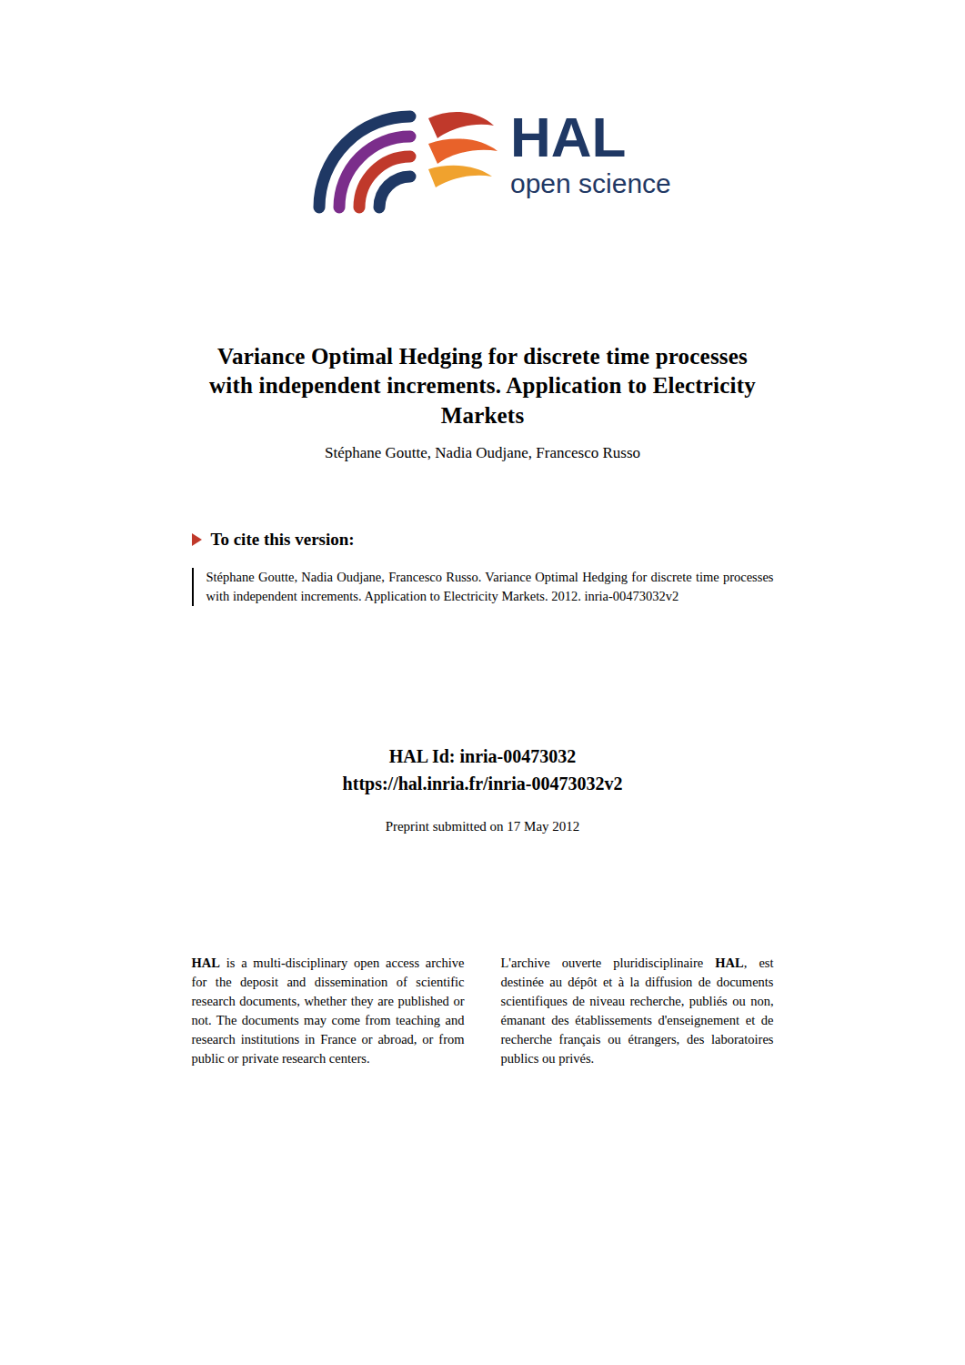HAL open science
Variance Optimal Hedging for discrete time processes
with independent increments. Application to Electricity
Markets
Stéphane Goutte, Nadia Oudjane, Francesco Russo
To cite this version:
Stéphane Goutte, Nadia Oudjane, Francesco Russo. Variance Optimal Hedging for discrete time processes with independent increments. Application to Electricity Markets. 2012. inria-00473032v2
HAL Id: inria-00473032
https://hal.inria.fr/inria-00473032v2
Preprint submitted on 17 May 2012
HAL is a multi-disciplinary open access archive for the deposit and dissemination of scientific research documents, whether they are published or not. The documents may come from teaching and research institutions in France or abroad, or from public or private research centers.
L'archive ouverte pluridisciplinaire HAL, est destinée au dépôt et à la diffusion de documents scientifiques de niveau recherche, publiés ou non, émanant des établissements d'enseignement et de recherche français ou étrangers, des laboratoires publics ou privés.